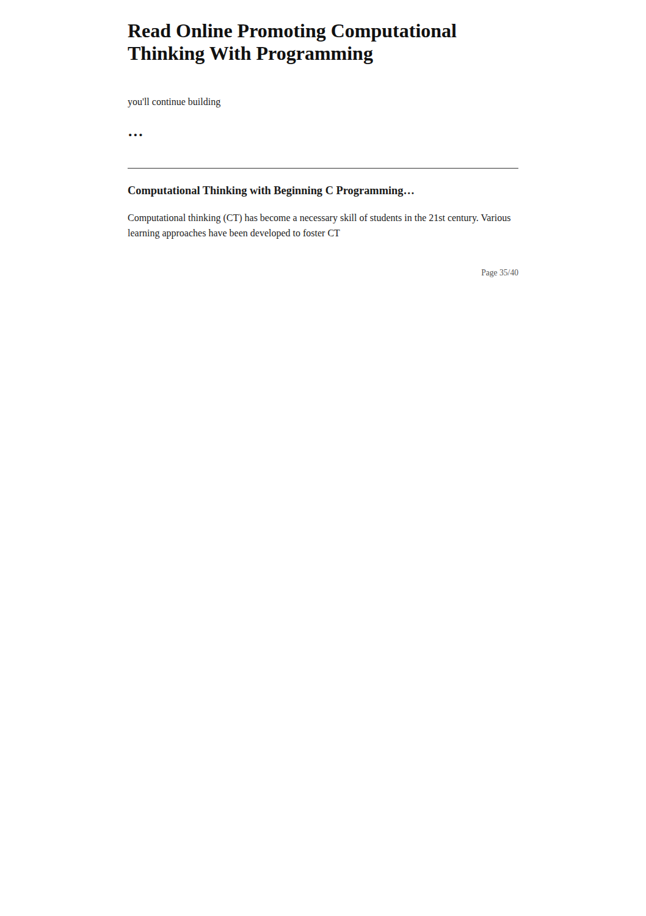Read Online Promoting Computational Thinking With Programming
you'll continue building
…
Computational Thinking with Beginning C Programming…
Computational thinking (CT) has become a necessary skill of students in the 21st century. Various learning approaches have been developed to foster CT
Page 35/40